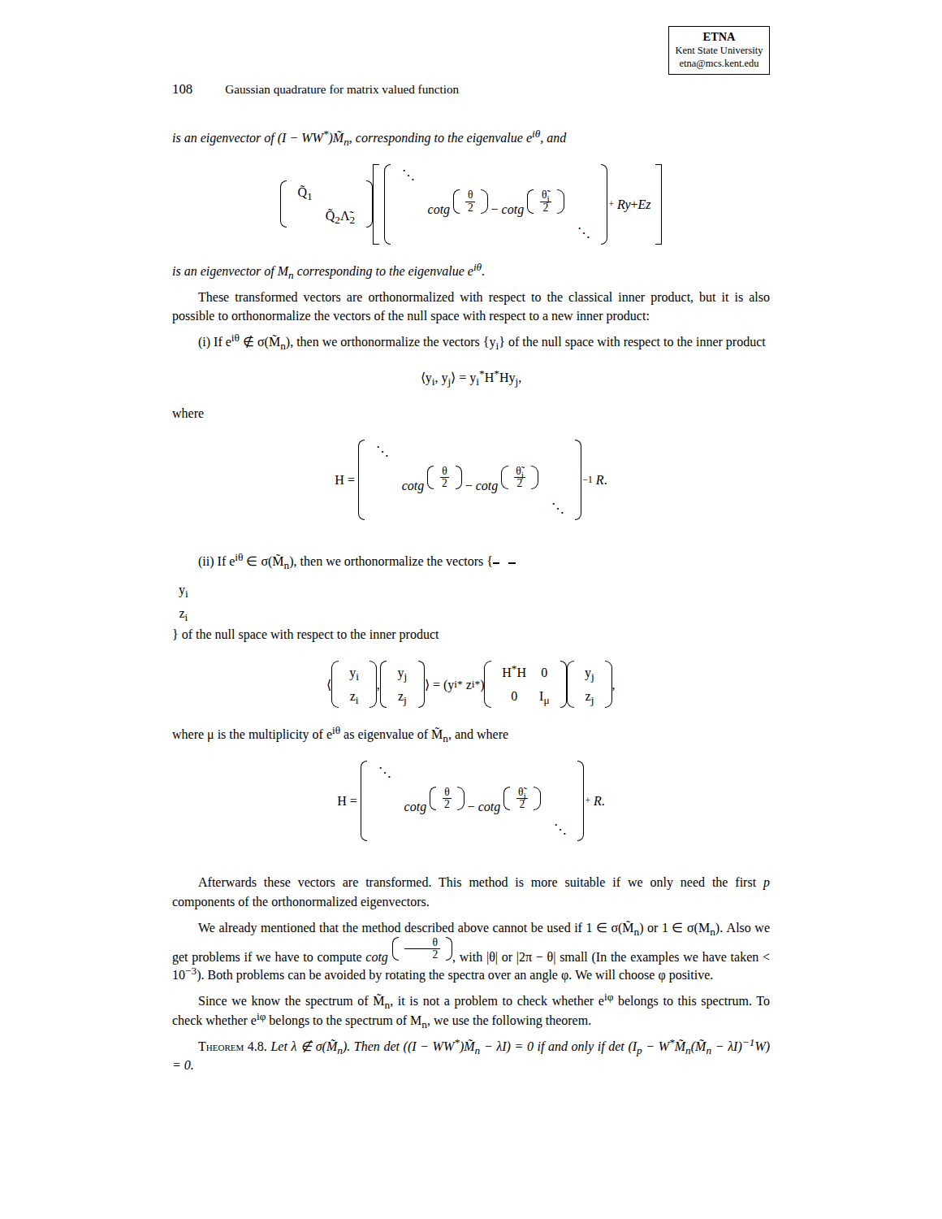ETNA
Kent State University
etna@mcs.kent.edu
108 Gaussian quadrature for matrix valued function
is an eigenvector of (I − WW*)M̃n, corresponding to the eigenvalue eiθ, and
| Q̃ 1 | |
| | Q̃ 2 Λ̃ 2 |
| ⋱ | | |
| | cotg θ 2 − cotg θ̃ j 2 | |
| | | ⋱ |
+ Ry + Ez
is an eigenvector of Mn corresponding to the eigenvalue eiθ.
These transformed vectors are orthonormalized with respect to the classical inner product, but it is also possible to orthonormalize the vectors of the null space with respect to a new inner product:
(i) If eiθ ∉ σ(M̃n), then we orthonormalize the vectors {yi} of the null space with respect to the inner product
⟨yi, yj⟩ = yi*H*Hyj,
where
H =
| ⋱ | | |
| | cotg θ 2 − cotg θ̃ j 2 | |
| | | ⋱ |
−1 R.
(ii) If eiθ ∈ σ(M̃n), then we orthonormalize the vectors {
| y i |
| z i |
} of the null space with respect to the inner product
⟨
| y i |
| z i |
,
| y j |
| z j |
⟩ = (yi* zi*)
| H * H | 0 |
| 0 | I μ |
| y j |
| z j |
,
where μ is the multiplicity of eiθ as eigenvalue of M̃n, and where
H =
| ⋱ | | |
| | cotg θ 2 − cotg θ̃ j 2 | |
| | | ⋱ |
+ R.
Afterwards these vectors are transformed. This method is more suitable if we only need the first p components of the orthonormalized eigenvectors.
We already mentioned that the method described above cannot be used if 1 ∈ σ(M̃n) or 1 ∈ σ(Mn). Also we get problems if we have to compute cotg θ 2, with |θ| or |2π − θ| small (In the examples we have taken < 10−3). Both problems can be avoided by rotating the spectra over an angle φ. We will choose φ positive.
Since we know the spectrum of M̃n, it is not a problem to check whether eiφ belongs to this spectrum. To check whether eiφ belongs to the spectrum of Mn, we use the following theorem.
Theorem 4.8. Let λ ∉ σ(M̃n). Then det ((I − WW*)M̃n − λI) = 0 if and only if det (Ip − W*M̃n(M̃n − λI)−1W) = 0.